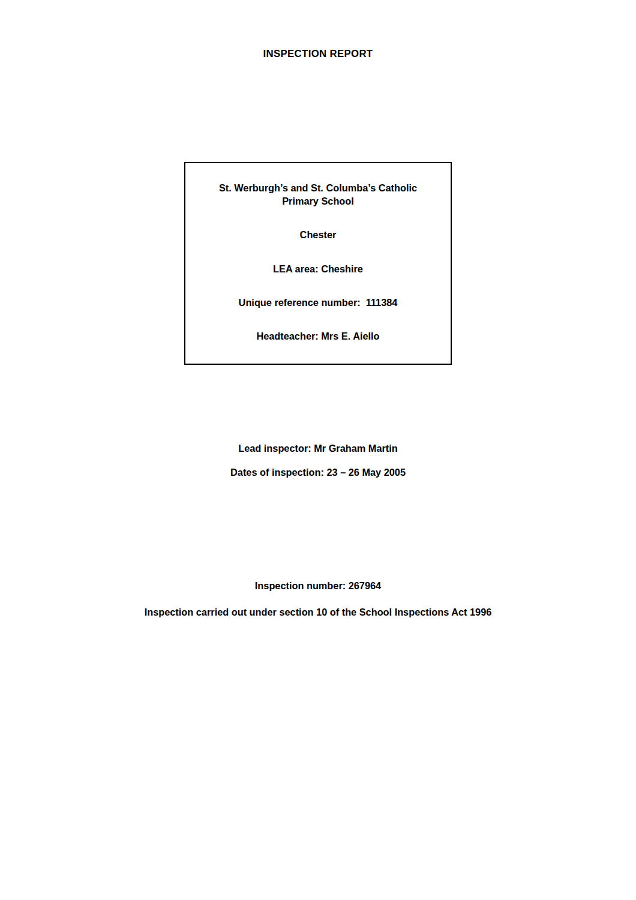INSPECTION REPORT
St. Werburgh’s and St. Columba’s Catholic Primary School
Chester
LEA area: Cheshire
Unique reference number: 111384
Headteacher: Mrs E. Aiello
Lead inspector: Mr Graham Martin
Dates of inspection: 23 – 26 May 2005
Inspection number: 267964
Inspection carried out under section 10 of the School Inspections Act 1996